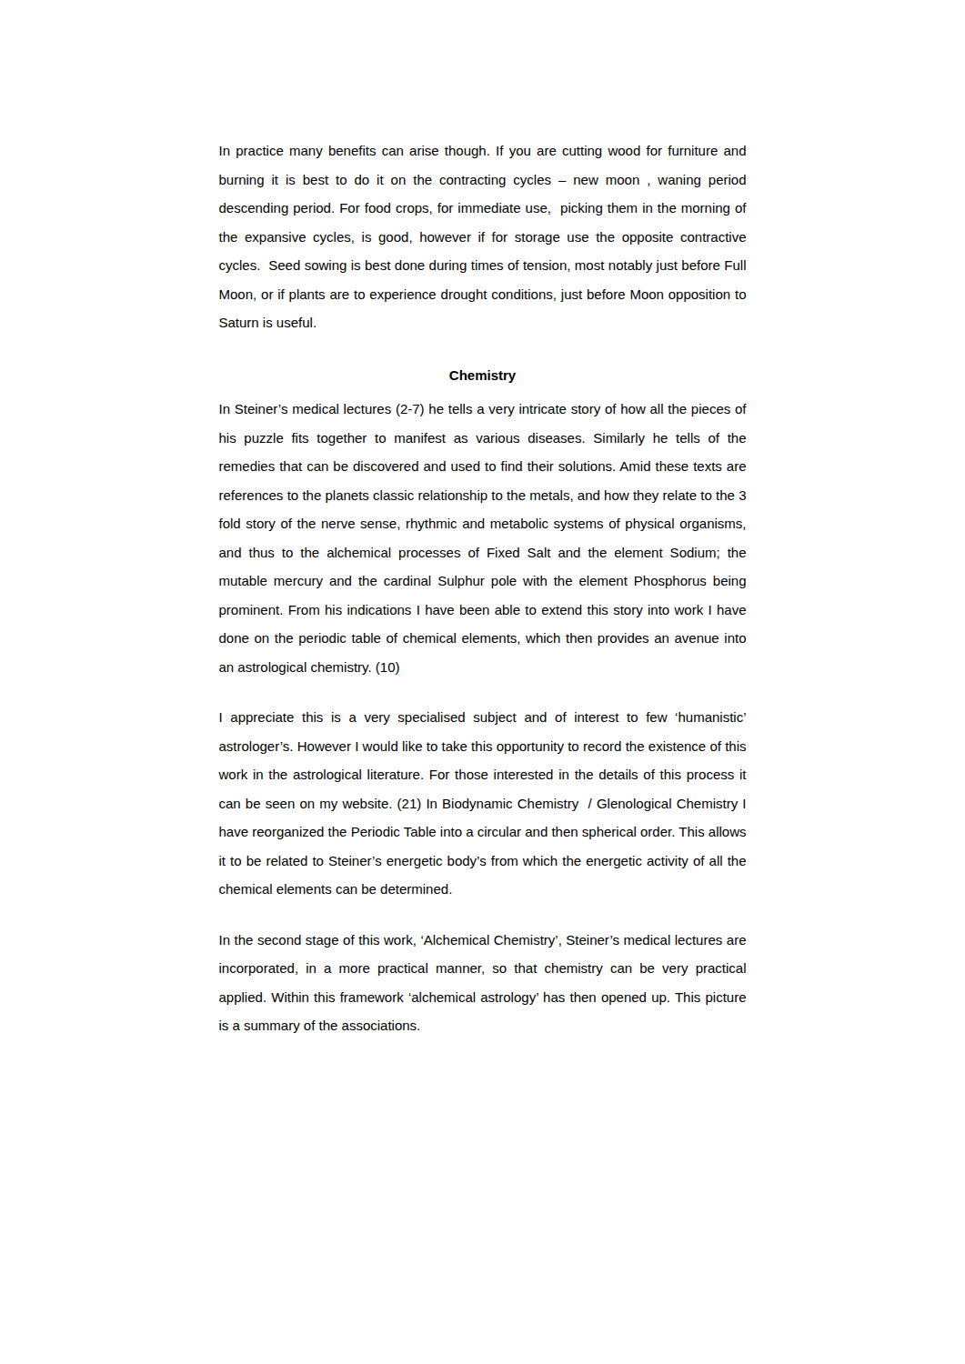In practice many benefits can arise though. If you are cutting wood for furniture and burning it is best to do it on the contracting cycles – new moon , waning period descending period. For food crops, for immediate use, picking them in the morning of the expansive cycles, is good, however if for storage use the opposite contractive cycles. Seed sowing is best done during times of tension, most notably just before Full Moon, or if plants are to experience drought conditions, just before Moon opposition to Saturn is useful.
Chemistry
In Steiner’s medical lectures (2-7) he tells a very intricate story of how all the pieces of his puzzle fits together to manifest as various diseases. Similarly he tells of the remedies that can be discovered and used to find their solutions. Amid these texts are references to the planets classic relationship to the metals, and how they relate to the 3 fold story of the nerve sense, rhythmic and metabolic systems of physical organisms, and thus to the alchemical processes of Fixed Salt and the element Sodium; the mutable mercury and the cardinal Sulphur pole with the element Phosphorus being prominent. From his indications I have been able to extend this story into work I have done on the periodic table of chemical elements, which then provides an avenue into an astrological chemistry. (10)
I appreciate this is a very specialised subject and of interest to few ‘humanistic’ astrologer’s. However I would like to take this opportunity to record the existence of this work in the astrological literature. For those interested in the details of this process it can be seen on my website. (21) In Biodynamic Chemistry / Glenological Chemistry I have reorganized the Periodic Table into a circular and then spherical order. This allows it to be related to Steiner’s energetic body’s from which the energetic activity of all the chemical elements can be determined.
In the second stage of this work, ‘Alchemical Chemistry’, Steiner’s medical lectures are incorporated, in a more practical manner, so that chemistry can be very practical applied. Within this framework ‘alchemical astrology’ has then opened up. This picture is a summary of the associations.